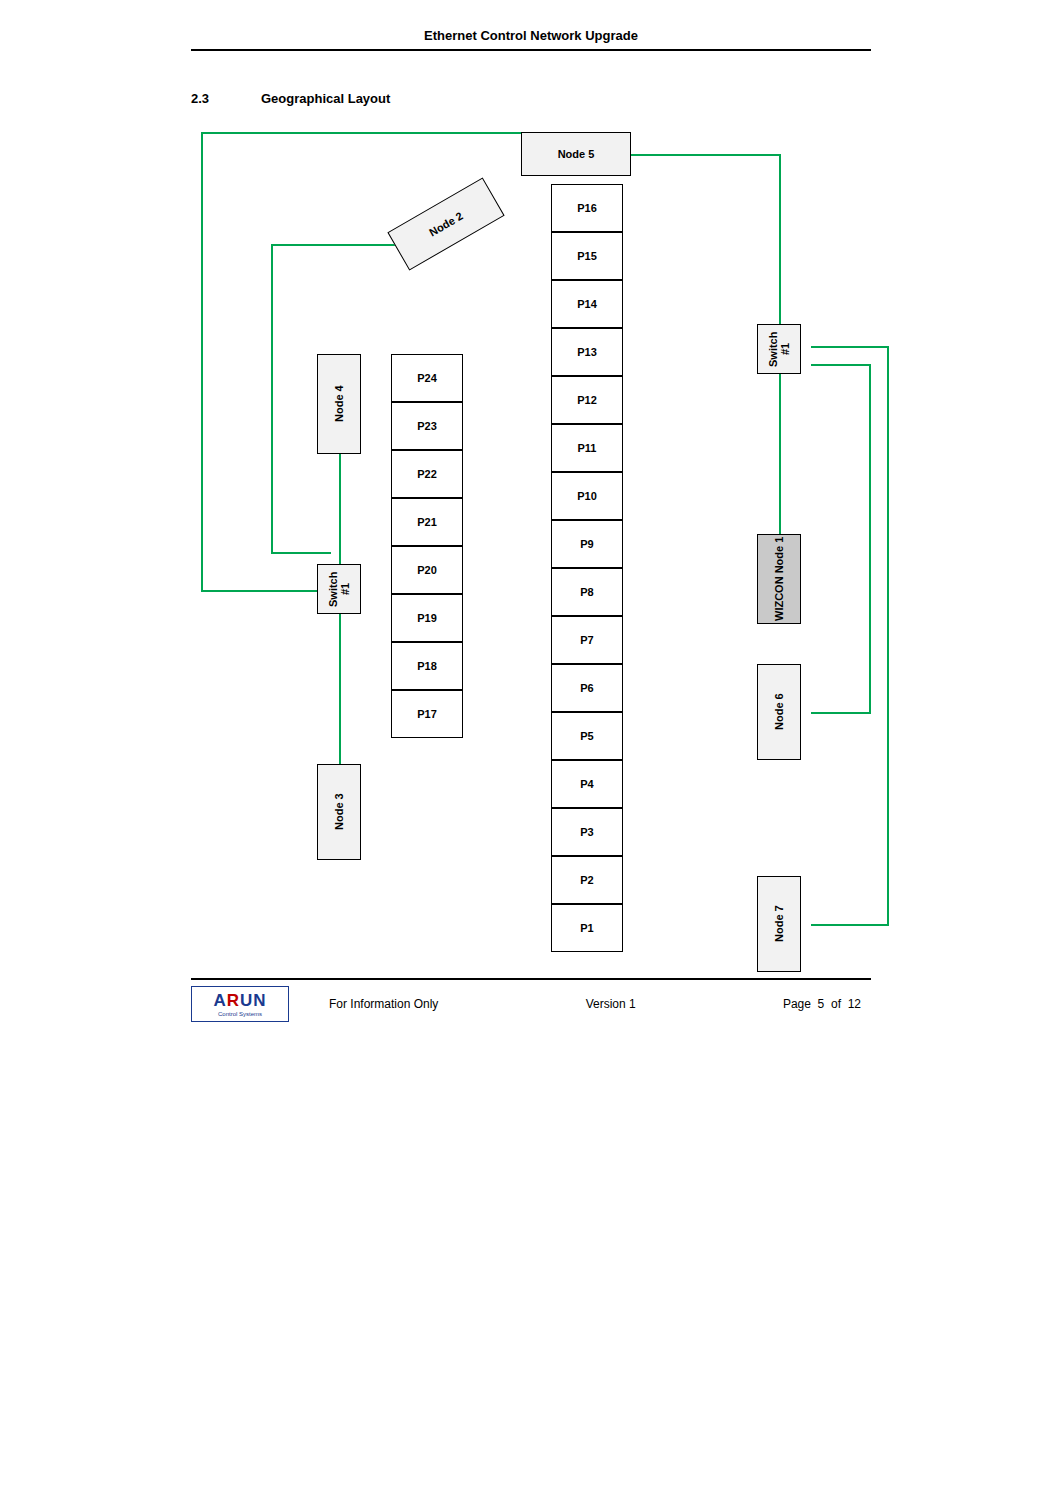Ethernet Control Network Upgrade
2.3 Geographical Layout
Node 5
Switch #1
WIZCON Node 1
Node 6
Node 7
Node 2
Node 4
Switch #1
Node 3
P24
P23
P22
P21
P20
P19
P18
P17
P16
P15
P14
P13
P12
P11
P10
P9
P8
P7
P6
P5
P4
P3
P2
P1
ARUN
Control Systems
For Information Only Version 1 Page 5 of 12